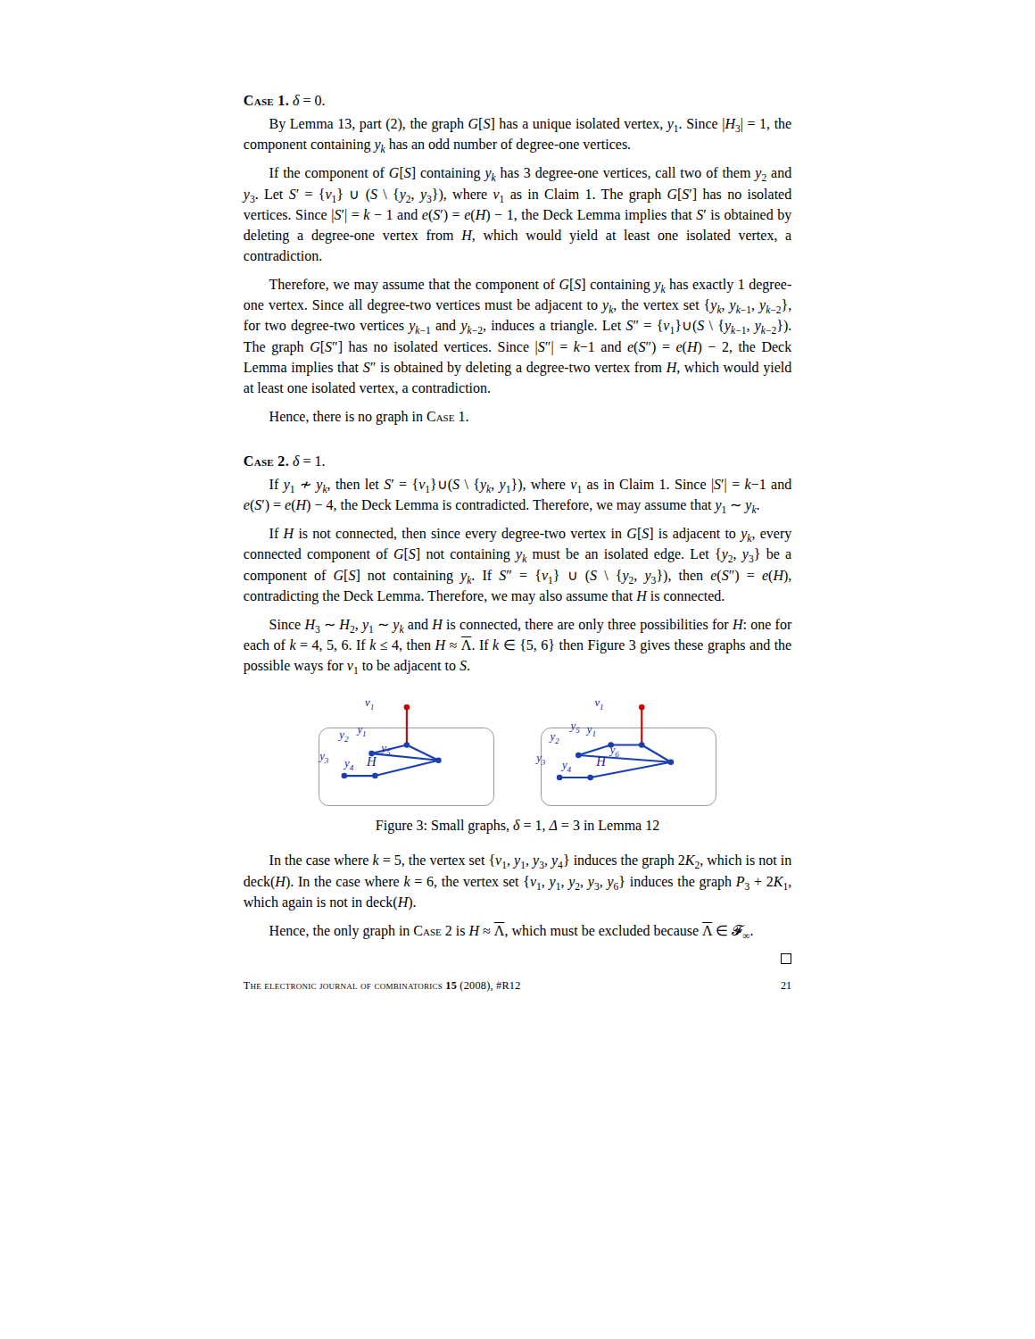Case 1. δ = 0.
By Lemma 13, part (2), the graph G[S] has a unique isolated vertex, y1. Since |H3| = 1, the component containing yk has an odd number of degree-one vertices.
If the component of G[S] containing yk has 3 degree-one vertices, call two of them y2 and y3. Let S′ = {v1} ∪ (S \ {y2, y3}), where v1 as in Claim 1. The graph G[S′] has no isolated vertices. Since |S′| = k − 1 and e(S′) = e(H) − 1, the Deck Lemma implies that S′ is obtained by deleting a degree-one vertex from H, which would yield at least one isolated vertex, a contradiction.
Therefore, we may assume that the component of G[S] containing yk has exactly 1 degree-one vertex. Since all degree-two vertices must be adjacent to yk, the vertex set {yk, yk−1, yk−2}, for two degree-two vertices yk−1 and yk−2, induces a triangle. Let S″ = {v1}∪(S \ {yk−1, yk−2}). The graph G[S″] has no isolated vertices. Since |S″| = k−1 and e(S″) = e(H) − 2, the Deck Lemma implies that S″ is obtained by deleting a degree-two vertex from H, which would yield at least one isolated vertex, a contradiction.
Hence, there is no graph in Case 1.
Case 2. δ = 1.
If y1 ≁ yk, then let S′ = {v1}∪(S \ {yk, y1}), where v1 as in Claim 1. Since |S′| = k−1 and e(S′) = e(H) − 4, the Deck Lemma is contradicted. Therefore, we may assume that y1 ∼ yk.
If H is not connected, then since every degree-two vertex in G[S] is adjacent to yk, every connected component of G[S] not containing yk must be an isolated edge. Let {y2, y3} be a component of G[S] not containing yk. If S″ = {v1} ∪ (S \ {y2, y3}), then e(S″) = e(H), contradicting the Deck Lemma. Therefore, we may also assume that H is connected.
Since H3 ∼ H2, y1 ∼ yk and H is connected, there are only three possibilities for H: one for each of k = 4, 5, 6. If k ≤ 4, then H ≈ Λ. If k ∈ {5, 6} then Figure 3 gives these graphs and the possible ways for v1 to be adjacent to S.
v1 y1 y5 y2 y3 y4 H
v1 y1 y6 y5 y2 y3 y4 H
Figure 3: Small graphs, δ = 1, Δ = 3 in Lemma 12
In the case where k = 5, the vertex set {v1, y1, y3, y4} induces the graph 2K2, which is not in deck(H). In the case where k = 6, the vertex set {v1, y1, y2, y3, y6} induces the graph P3 + 2K1, which again is not in deck(H).
Hence, the only graph in Case 2 is H ≈ Λ, which must be excluded because Λ ∈ 𝓕∞.
The electronic journal of combinatorics 15 (2008), #R12
21